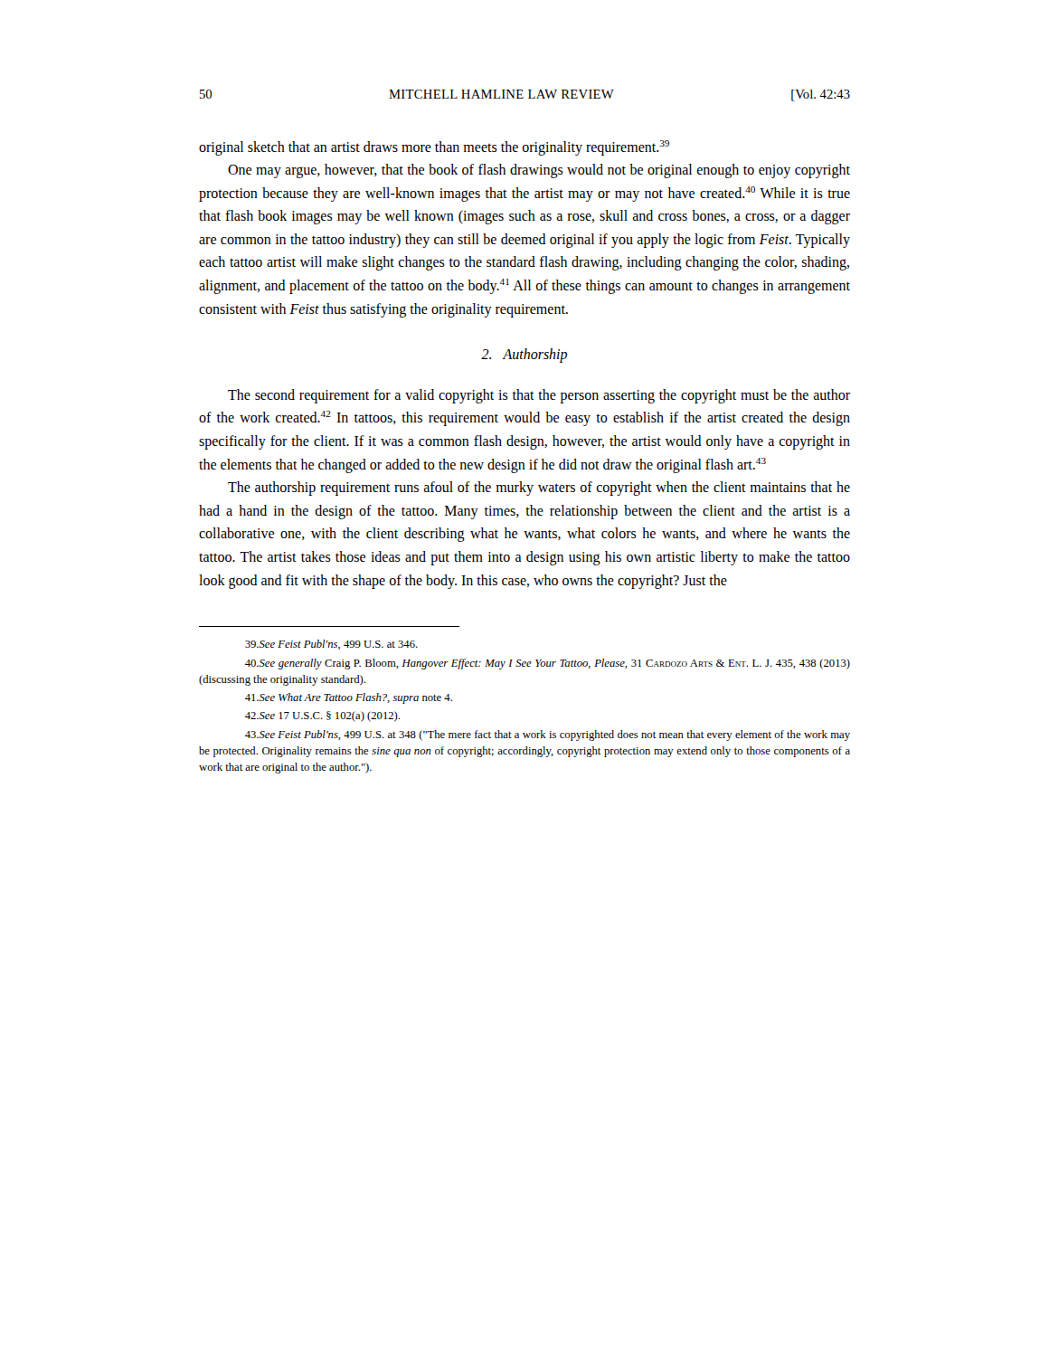50 MITCHELL HAMLINE LAW REVIEW [Vol. 42:43
original sketch that an artist draws more than meets the originality requirement.39
One may argue, however, that the book of flash drawings would not be original enough to enjoy copyright protection because they are well-known images that the artist may or may not have created.40 While it is true that flash book images may be well known (images such as a rose, skull and cross bones, a cross, or a dagger are common in the tattoo industry) they can still be deemed original if you apply the logic from Feist. Typically each tattoo artist will make slight changes to the standard flash drawing, including changing the color, shading, alignment, and placement of the tattoo on the body.41 All of these things can amount to changes in arrangement consistent with Feist thus satisfying the originality requirement.
2. Authorship
The second requirement for a valid copyright is that the person asserting the copyright must be the author of the work created.42 In tattoos, this requirement would be easy to establish if the artist created the design specifically for the client. If it was a common flash design, however, the artist would only have a copyright in the elements that he changed or added to the new design if he did not draw the original flash art.43
The authorship requirement runs afoul of the murky waters of copyright when the client maintains that he had a hand in the design of the tattoo. Many times, the relationship between the client and the artist is a collaborative one, with the client describing what he wants, what colors he wants, and where he wants the tattoo. The artist takes those ideas and put them into a design using his own artistic liberty to make the tattoo look good and fit with the shape of the body. In this case, who owns the copyright? Just the
39. See Feist Publ'ns, 499 U.S. at 346.
40. See generally Craig P. Bloom, Hangover Effect: May I See Your Tattoo, Please, 31 Cardozo Arts & Ent. L. J. 435, 438 (2013) (discussing the originality standard).
41. See What Are Tattoo Flash?, supra note 4.
42. See 17 U.S.C. § 102(a) (2012).
43. See Feist Publ'ns, 499 U.S. at 348 ("The mere fact that a work is copyrighted does not mean that every element of the work may be protected. Originality remains the sine qua non of copyright; accordingly, copyright protection may extend only to those components of a work that are original to the author.").